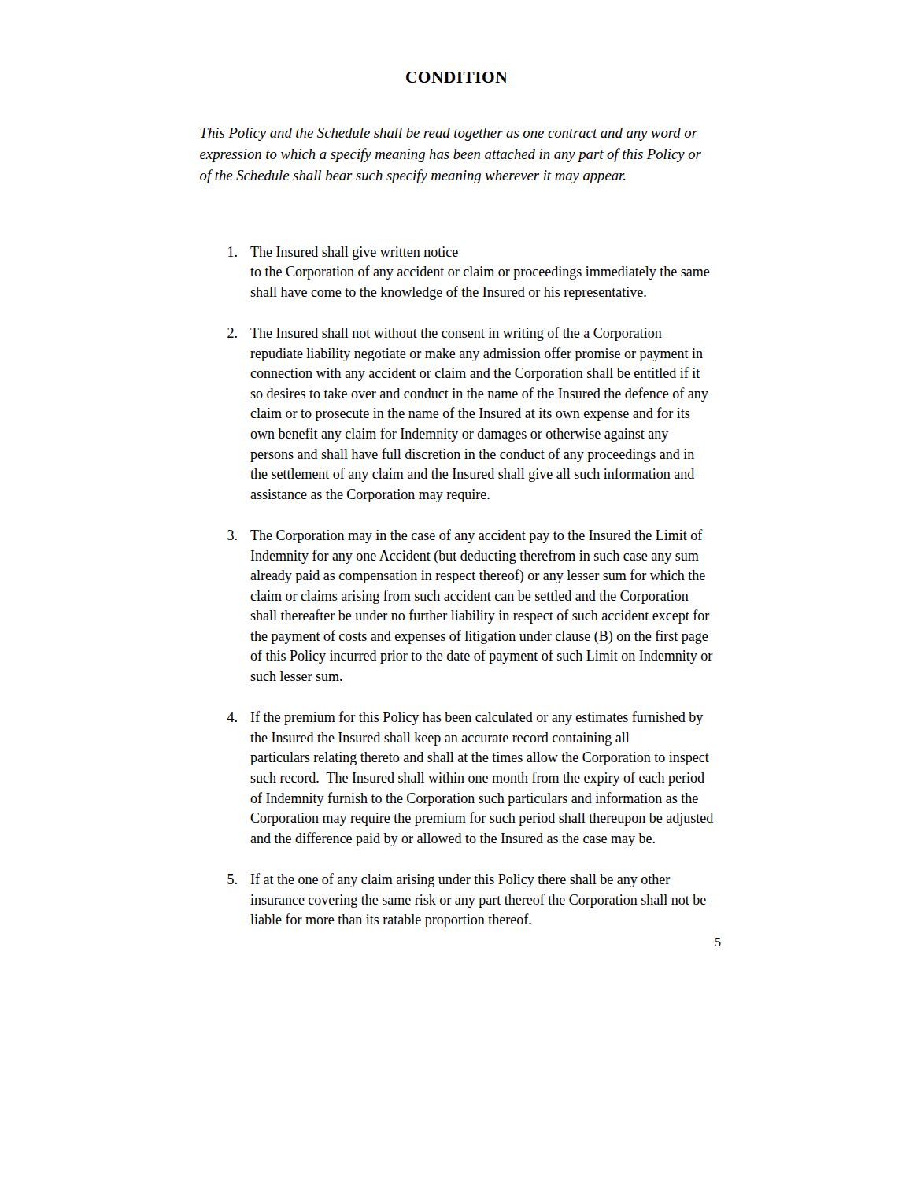CONDITION
This Policy and the Schedule shall be read together as one contract and any word or expression to which a specify meaning has been attached in any part of this Policy or of the Schedule shall bear such specify meaning wherever it may appear.
The Insured shall give written notice
to the Corporation of any accident or claim or proceedings immediately the same shall have come to the knowledge of the Insured or his representative.
The Insured shall not without the consent in writing of the a Corporation repudiate liability negotiate or make any admission offer promise or payment in connection with any accident or claim and the Corporation shall be entitled if it so desires to take over and conduct in the name of the Insured the defence of any claim or to prosecute in the name of the Insured at its own expense and for its own benefit any claim for Indemnity or damages or otherwise against any persons and shall have full discretion in the conduct of any proceedings and in the settlement of any claim and the Insured shall give all such information and assistance as the Corporation may require.
The Corporation may in the case of any accident pay to the Insured the Limit of Indemnity for any one Accident (but deducting therefrom in such case any sum already paid as compensation in respect thereof) or any lesser sum for which the claim or claims arising from such accident can be settled and the Corporation shall thereafter be under no further liability in respect of such accident except for the payment of costs and expenses of litigation under clause (B) on the first page of this Policy incurred prior to the date of payment of such Limit on Indemnity or such lesser sum.
If the premium for this Policy has been calculated or any estimates furnished by the Insured the Insured shall keep an accurate record containing all
particulars relating thereto and shall at the times allow the Corporation to inspect such record. The Insured shall within one month from the expiry of each period of Indemnity furnish to the Corporation such particulars and information as the Corporation may require the premium for such period shall thereupon be adjusted and the difference paid by or allowed to the Insured as the case may be.
If at the one of any claim arising under this Policy there shall be any other insurance covering the same risk or any part thereof the Corporation shall not be liable for more than its ratable proportion thereof.
5